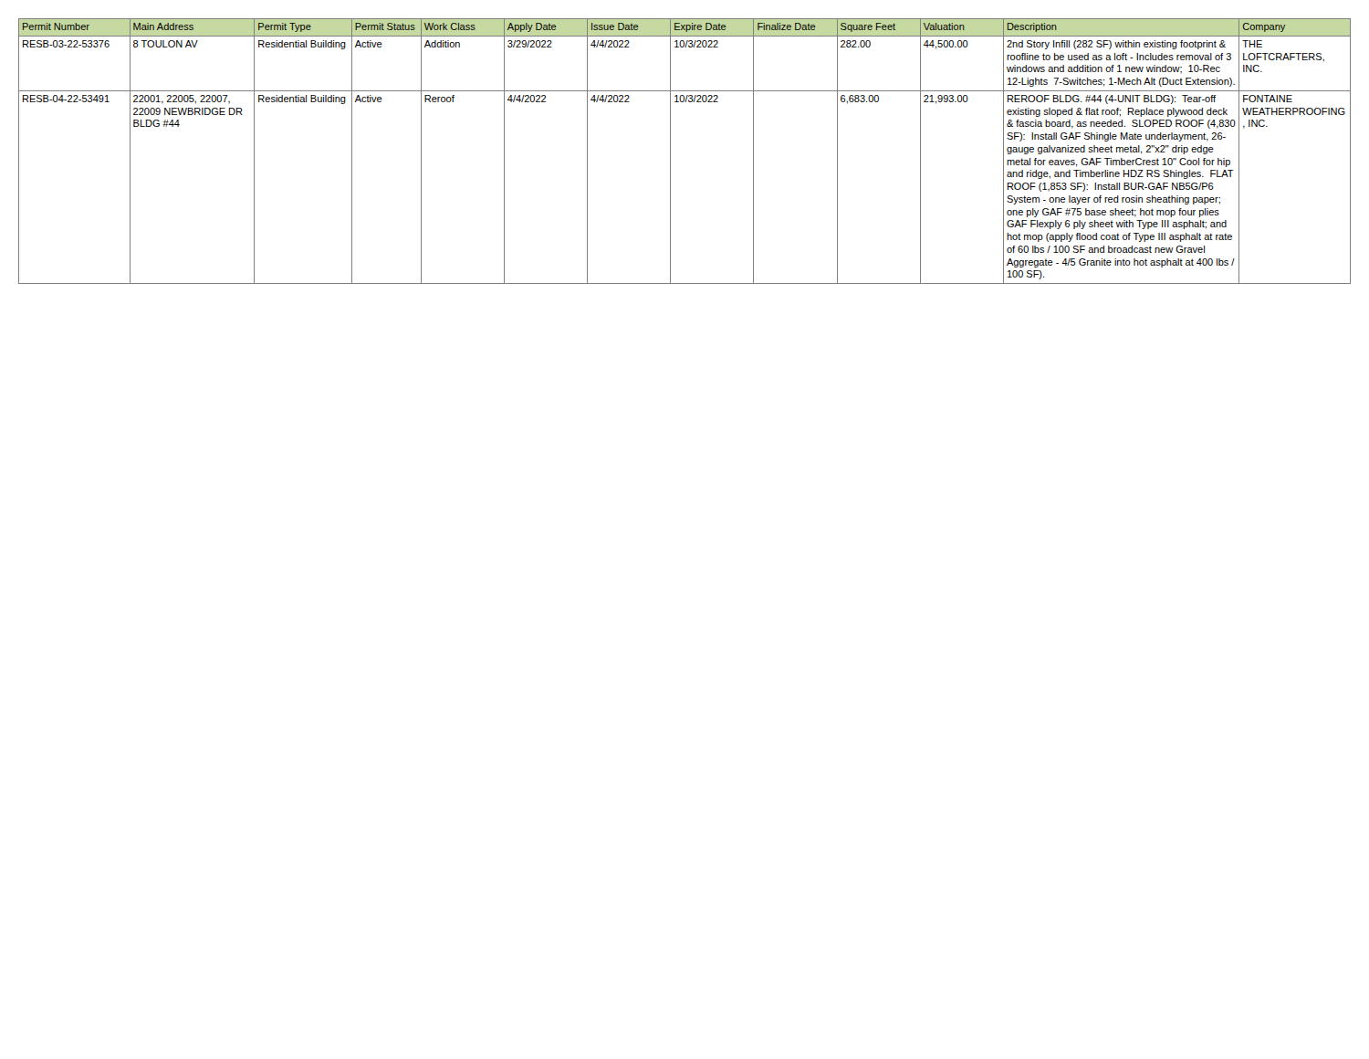| Permit Number | Main Address | Permit Type | Permit Status | Work Class | Apply Date | Issue Date | Expire Date | Finalize Date | Square Feet | Valuation | Description | Company |
| --- | --- | --- | --- | --- | --- | --- | --- | --- | --- | --- | --- | --- |
| RESB-03-22-53376 | 8 TOULON AV | Residential Building | Active | Addition | 3/29/2022 | 4/4/2022 | 10/3/2022 | | 282.00 | 44,500.00 | 2nd Story Infill (282 SF) within existing footprint & roofline to be used as a loft - Includes removal of 3 windows and addition of 1 new window; 10-Rec 12-Lights 7-Switches; 1-Mech Alt (Duct Extension). | THE LOFTCRAFTERS, INC. |
| RESB-04-22-53491 | 22001, 22005, 22007, 22009 NEWBRIDGE DR BLDG #44 | Residential Building | Active | Reroof | 4/4/2022 | 4/4/2022 | 10/3/2022 | | 6,683.00 | 21,993.00 | REROOF BLDG. #44 (4-UNIT BLDG): Tear-off existing sloped & flat roof; Replace plywood deck & fascia board, as needed. SLOPED ROOF (4,830 SF): Install GAF Shingle Mate underlayment, 26-gauge galvanized sheet metal, 2"x2" drip edge metal for eaves, GAF TimberCrest 10" Cool for hip and ridge, and Timberline HDZ RS Shingles. FLAT ROOF (1,853 SF): Install BUR-GAF NB5G/P6 System - one layer of red rosin sheathing paper; one ply GAF #75 base sheet; hot mop four plies GAF Flexply 6 ply sheet with Type III asphalt; and hot mop (apply flood coat of Type III asphalt at rate of 60 lbs / 100 SF and broadcast new Gravel Aggregate - 4/5 Granite into hot asphalt at 400 lbs / 100 SF). | FONTAINE WEATHERPROOFING, INC. |